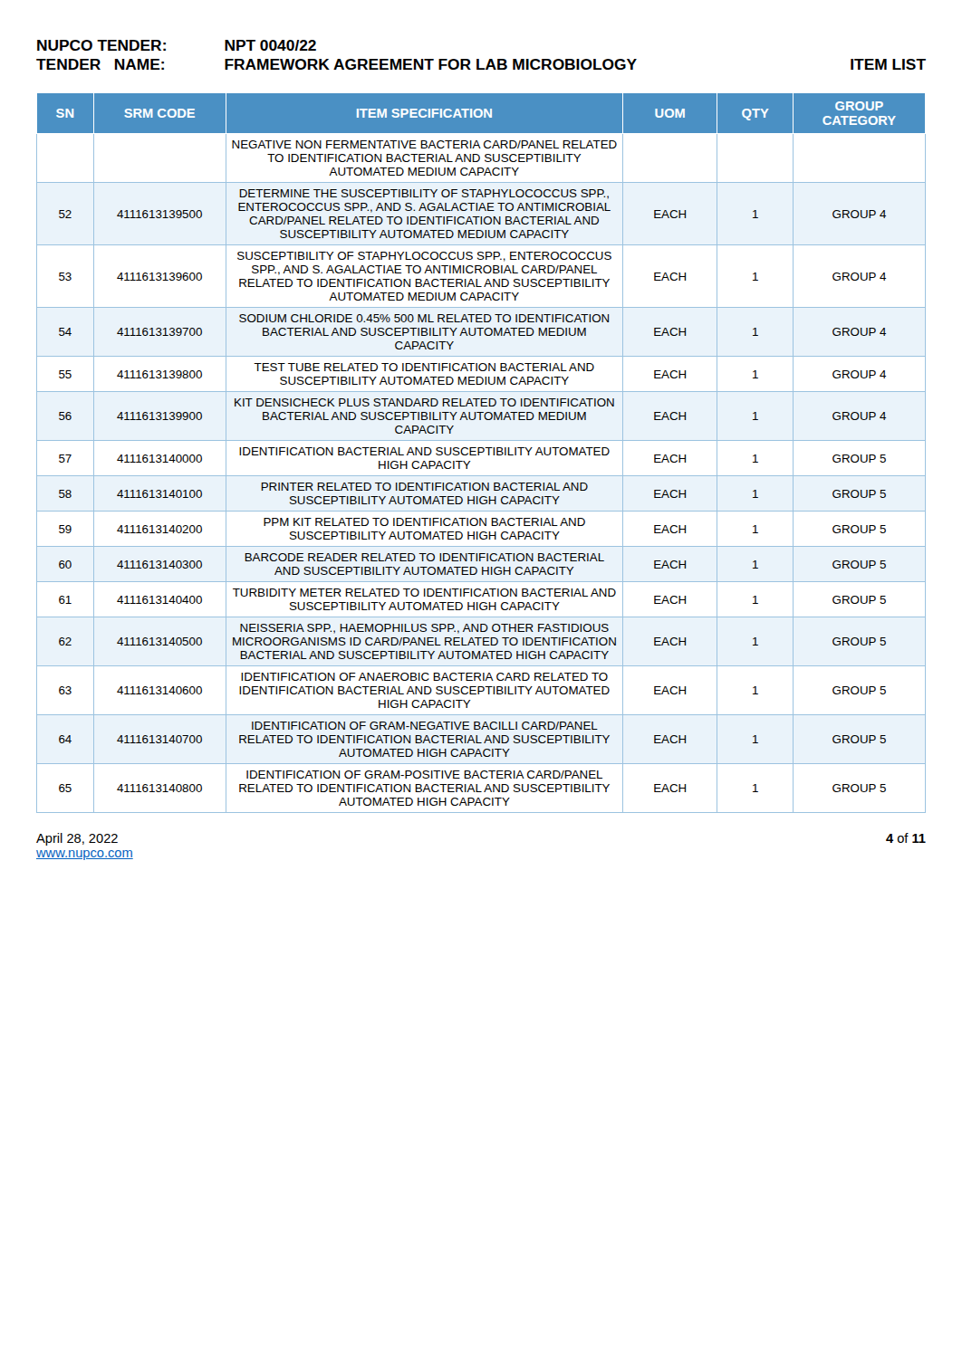| NUPCO TENDER: | NPT 0040/22 | |
| TENDER NAME: | FRAMEWORK AGREEMENT FOR LAB MICROBIOLOGY | ITEM LIST |
| SN | SRM CODE | ITEM SPECIFICATION | UOM | QTY | GROUP CATEGORY |
| --- | --- | --- | --- | --- | --- |
| | | NEGATIVE NON FERMENTATIVE BACTERIA CARD/PANEL RELATED TO IDENTIFICATION BACTERIAL AND SUSCEPTIBILITY AUTOMATED MEDIUM CAPACITY | | | |
| 52 | 4111613139500 | DETERMINE THE SUSCEPTIBILITY OF STAPHYLOCOCCUS SPP., ENTEROCOCCUS SPP., AND S. AGALACTIAE TO ANTIMICROBIAL CARD/PANEL RELATED TO IDENTIFICATION BACTERIAL AND SUSCEPTIBILITY AUTOMATED MEDIUM CAPACITY | EACH | 1 | GROUP 4 |
| 53 | 4111613139600 | SUSCEPTIBILITY OF STAPHYLOCOCCUS SPP., ENTEROCOCCUS SPP., AND S. AGALACTIAE TO ANTIMICROBIAL CARD/PANEL RELATED TO IDENTIFICATION BACTERIAL AND SUSCEPTIBILITY AUTOMATED MEDIUM CAPACITY | EACH | 1 | GROUP 4 |
| 54 | 4111613139700 | SODIUM CHLORIDE 0.45% 500 ML RELATED TO IDENTIFICATION BACTERIAL AND SUSCEPTIBILITY AUTOMATED MEDIUM CAPACITY | EACH | 1 | GROUP 4 |
| 55 | 4111613139800 | TEST TUBE RELATED TO IDENTIFICATION BACTERIAL AND SUSCEPTIBILITY AUTOMATED MEDIUM CAPACITY | EACH | 1 | GROUP 4 |
| 56 | 4111613139900 | KIT DENSICHECK PLUS STANDARD RELATED TO IDENTIFICATION BACTERIAL AND SUSCEPTIBILITY AUTOMATED MEDIUM CAPACITY | EACH | 1 | GROUP 4 |
| 57 | 4111613140000 | IDENTIFICATION BACTERIAL AND SUSCEPTIBILITY AUTOMATED HIGH CAPACITY | EACH | 1 | GROUP 5 |
| 58 | 4111613140100 | PRINTER RELATED TO IDENTIFICATION BACTERIAL AND SUSCEPTIBILITY AUTOMATED HIGH CAPACITY | EACH | 1 | GROUP 5 |
| 59 | 4111613140200 | PPM KIT RELATED TO IDENTIFICATION BACTERIAL AND SUSCEPTIBILITY AUTOMATED HIGH CAPACITY | EACH | 1 | GROUP 5 |
| 60 | 4111613140300 | BARCODE READER RELATED TO IDENTIFICATION BACTERIAL AND SUSCEPTIBILITY AUTOMATED HIGH CAPACITY | EACH | 1 | GROUP 5 |
| 61 | 4111613140400 | TURBIDITY METER RELATED TO IDENTIFICATION BACTERIAL AND SUSCEPTIBILITY AUTOMATED HIGH CAPACITY | EACH | 1 | GROUP 5 |
| 62 | 4111613140500 | NEISSERIA SPP., HAEMOPHILUS SPP., AND OTHER FASTIDIOUS MICROORGANISMS ID CARD/PANEL RELATED TO IDENTIFICATION BACTERIAL AND SUSCEPTIBILITY AUTOMATED HIGH CAPACITY | EACH | 1 | GROUP 5 |
| 63 | 4111613140600 | IDENTIFICATION OF ANAEROBIC BACTERIA CARD RELATED TO IDENTIFICATION BACTERIAL AND SUSCEPTIBILITY AUTOMATED HIGH CAPACITY | EACH | 1 | GROUP 5 |
| 64 | 4111613140700 | IDENTIFICATION OF GRAM-NEGATIVE BACILLI CARD/PANEL RELATED TO IDENTIFICATION BACTERIAL AND SUSCEPTIBILITY AUTOMATED HIGH CAPACITY | EACH | 1 | GROUP 5 |
| 65 | 4111613140800 | IDENTIFICATION OF GRAM-POSITIVE BACTERIA CARD/PANEL RELATED TO IDENTIFICATION BACTERIAL AND SUSCEPTIBILITY AUTOMATED HIGH CAPACITY | EACH | 1 | GROUP 5 |
April 28, 2022
www.nupco.com 4 of 11